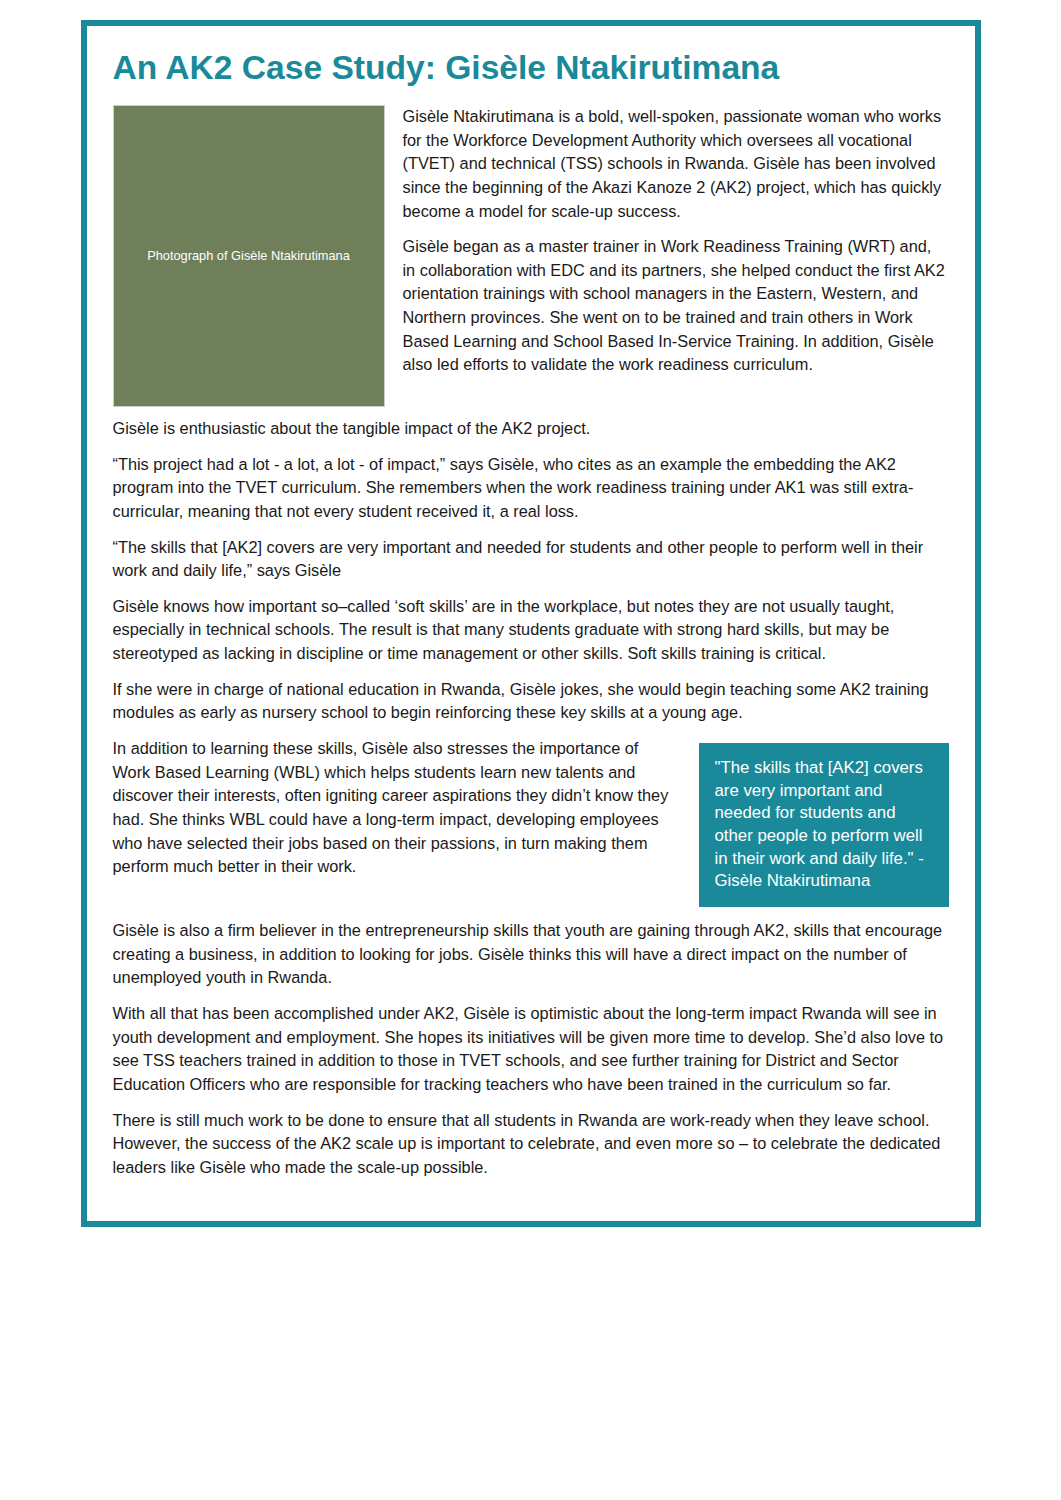An AK2 Case Study: Gisèle Ntakirutimana
Photograph of Gisèle Ntakirutimana
Gisèle Ntakirutimana is a bold, well-spoken, passionate woman who works for the Workforce Development Authority which oversees all vocational (TVET) and technical (TSS) schools in Rwanda. Gisèle has been involved since the beginning of the Akazi Kanoze 2 (AK2) project, which has quickly become a model for scale-up success.
Gisèle began as a master trainer in Work Readiness Training (WRT) and, in collaboration with EDC and its partners, she helped conduct the first AK2 orientation trainings with school managers in the Eastern, Western, and Northern provinces. She went on to be trained and train others in Work Based Learning and School Based In-Service Training. In addition, Gisèle also led efforts to validate the work readiness curriculum.
Gisèle is enthusiastic about the tangible impact of the AK2 project.
“This project had a lot - a lot, a lot - of impact,” says Gisèle, who cites as an example the embedding the AK2 program into the TVET curriculum. She remembers when the work readiness training under AK1 was still extra-curricular, meaning that not every student received it, a real loss.
“The skills that [AK2] covers are very important and needed for students and other people to perform well in their work and daily life,” says Gisèle
Gisèle knows how important so–called ‘soft skills’ are in the workplace, but notes they are not usually taught, especially in technical schools. The result is that many students graduate with strong hard skills, but may be stereotyped as lacking in discipline or time management or other skills. Soft skills training is critical.
If she were in charge of national education in Rwanda, Gisèle jokes, she would begin teaching some AK2 training modules as early as nursery school to begin reinforcing these key skills at a young age.
"The skills that [AK2] covers are very important and needed for students and other people to perform well in their work and daily life." - Gisèle Ntakirutimana
In addition to learning these skills, Gisèle also stresses the importance of Work Based Learning (WBL) which helps students learn new talents and discover their interests, often igniting career aspirations they didn’t know they had. She thinks WBL could have a long-term impact, developing employees who have selected their jobs based on their passions, in turn making them perform much better in their work.
Gisèle is also a firm believer in the entrepreneurship skills that youth are gaining through AK2, skills that encourage creating a business, in addition to looking for jobs. Gisèle thinks this will have a direct impact on the number of unemployed youth in Rwanda.
With all that has been accomplished under AK2, Gisèle is optimistic about the long-term impact Rwanda will see in youth development and employment. She hopes its initiatives will be given more time to develop. She’d also love to see TSS teachers trained in addition to those in TVET schools, and see further training for District and Sector Education Officers who are responsible for tracking teachers who have been trained in the curriculum so far.
There is still much work to be done to ensure that all students in Rwanda are work-ready when they leave school. However, the success of the AK2 scale up is important to celebrate, and even more so – to celebrate the dedicated leaders like Gisèle who made the scale-up possible.